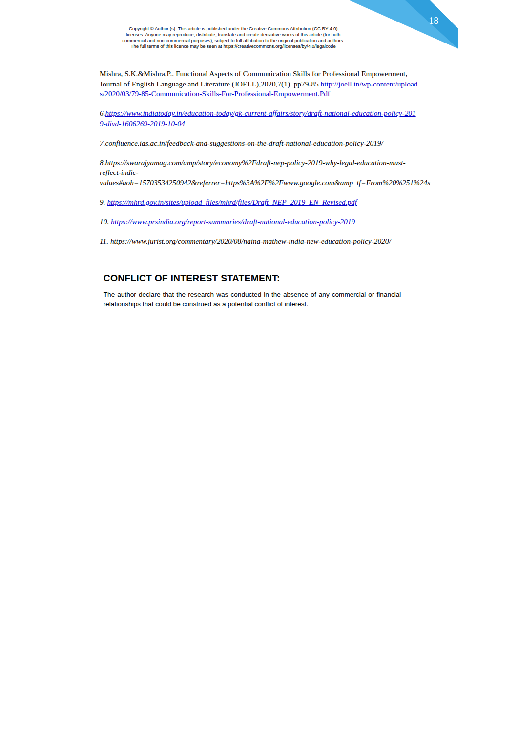18
Copyright © Author (s). This article is published under the Creative Commons Attribution (CC BY 4.0)
licenses. Anyone may reproduce, distribute, translate and create derivative works of this article (for both
commercial and non-commercial purposes), subject to full attribution to the original publication and authors.
The full terms of this licence may be seen at https://creativecommons.org/licenses/by/4.0/legalcode
Mishra, S.K.&Mishra,P.. Functional Aspects of Communication Skills for Professional Empowerment, Journal of English Language and Literature (JOELL),2020,7(1). pp79-85 http://joell.in/wp-content/uploads/2020/03/79-85-Communication-Skills-For-Professional-Empowerment.Pdf
6.https://www.indiatoday.in/education-today/gk-current-affairs/story/draft-national-education-policy-2019-divd-1606269-2019-10-04
7.confluence.ias.ac.in/feedback-and-suggestions-on-the-draft-national-education-policy-2019/
8.https://swarajyamag.com/amp/story/economy%2Fdraft-nep-policy-2019-why-legal-education-must-reflect-indic-values#aoh=15703534250942&referrer=https%3A%2F%2Fwww.google.com&amp_tf=From%20%251%24s
9. https://mhrd.gov.in/sites/upload_files/mhrd/files/Draft_NEP_2019_EN_Revised.pdf
10. https://www.prsindia.org/report-summaries/draft-national-education-policy-2019
11. https://www.jurist.org/commentary/2020/08/naina-mathew-india-new-education-policy-2020/
CONFLICT OF INTEREST STATEMENT:
The author declare that the research was conducted in the absence of any commercial or financial relationships that could be construed as a potential conflict of interest.